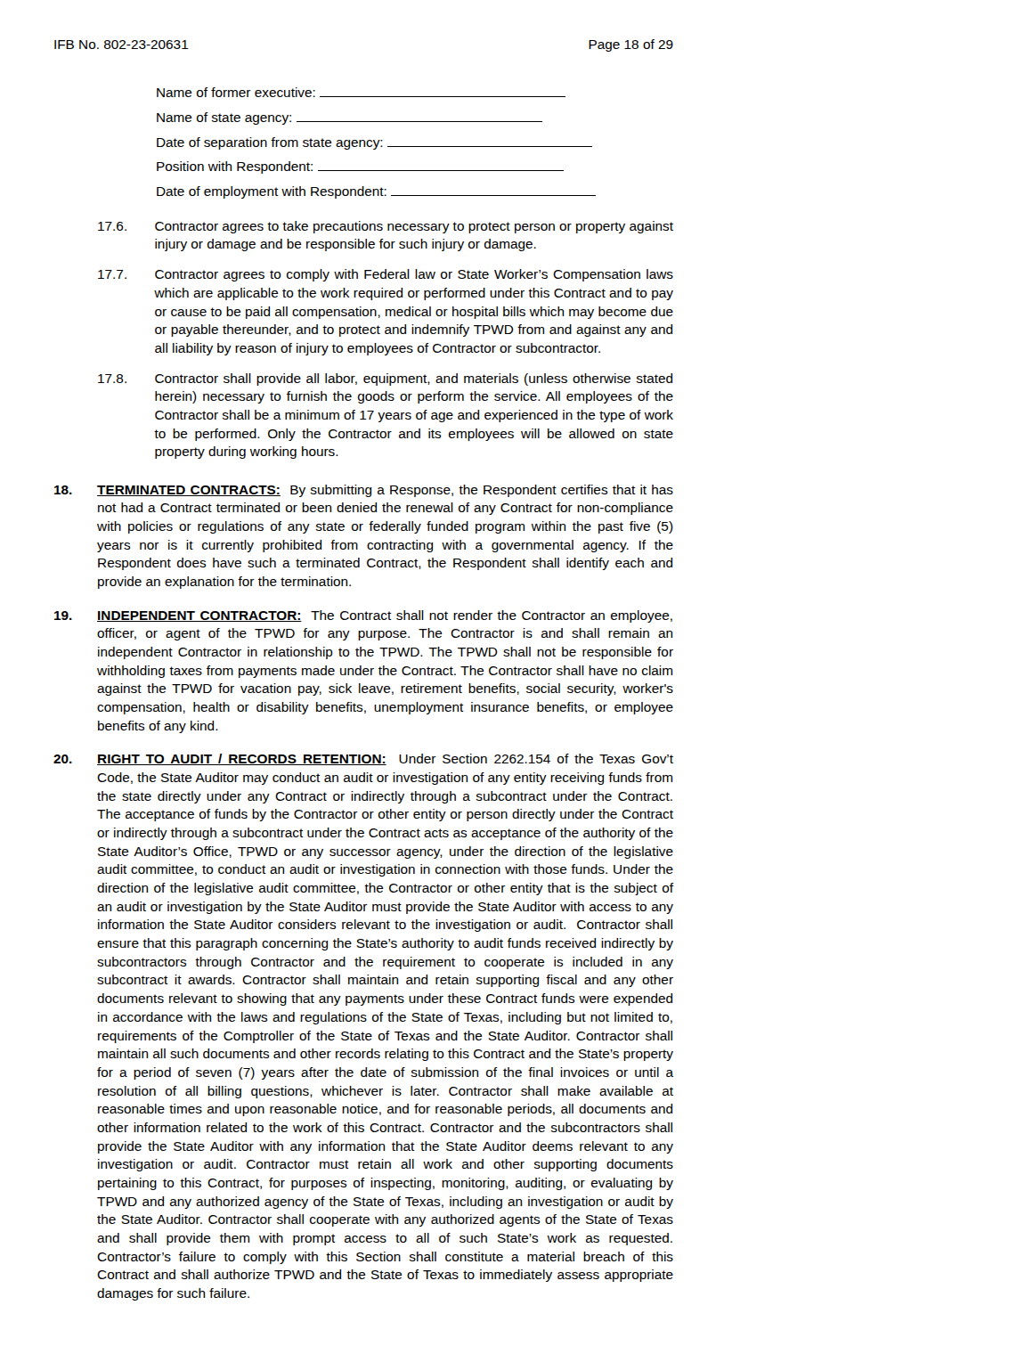IFB No. 802-23-20631 Page 18 of 29
Name of former executive:
Name of state agency:
Date of separation from state agency:
Position with Respondent:
Date of employment with Respondent:
17.6. Contractor agrees to take precautions necessary to protect person or property against injury or damage and be responsible for such injury or damage.
17.7. Contractor agrees to comply with Federal law or State Worker’s Compensation laws which are applicable to the work required or performed under this Contract and to pay or cause to be paid all compensation, medical or hospital bills which may become due or payable thereunder, and to protect and indemnify TPWD from and against any and all liability by reason of injury to employees of Contractor or subcontractor.
17.8. Contractor shall provide all labor, equipment, and materials (unless otherwise stated herein) necessary to furnish the goods or perform the service. All employees of the Contractor shall be a minimum of 17 years of age and experienced in the type of work to be performed. Only the Contractor and its employees will be allowed on state property during working hours.
18. TERMINATED CONTRACTS: By submitting a Response, the Respondent certifies that it has not had a Contract terminated or been denied the renewal of any Contract for non-compliance with policies or regulations of any state or federally funded program within the past five (5) years nor is it currently prohibited from contracting with a governmental agency. If the Respondent does have such a terminated Contract, the Respondent shall identify each and provide an explanation for the termination.
19. INDEPENDENT CONTRACTOR: The Contract shall not render the Contractor an employee, officer, or agent of the TPWD for any purpose. The Contractor is and shall remain an independent Contractor in relationship to the TPWD. The TPWD shall not be responsible for withholding taxes from payments made under the Contract. The Contractor shall have no claim against the TPWD for vacation pay, sick leave, retirement benefits, social security, worker's compensation, health or disability benefits, unemployment insurance benefits, or employee benefits of any kind.
20. RIGHT TO AUDIT / RECORDS RETENTION: Under Section 2262.154 of the Texas Gov’t Code, the State Auditor may conduct an audit or investigation of any entity receiving funds from the state directly under any Contract or indirectly through a subcontract under the Contract. The acceptance of funds by the Contractor or other entity or person directly under the Contract or indirectly through a subcontract under the Contract acts as acceptance of the authority of the State Auditor’s Office, TPWD or any successor agency, under the direction of the legislative audit committee, to conduct an audit or investigation in connection with those funds. Under the direction of the legislative audit committee, the Contractor or other entity that is the subject of an audit or investigation by the State Auditor must provide the State Auditor with access to any information the State Auditor considers relevant to the investigation or audit. Contractor shall ensure that this paragraph concerning the State’s authority to audit funds received indirectly by subcontractors through Contractor and the requirement to cooperate is included in any subcontract it awards. Contractor shall maintain and retain supporting fiscal and any other documents relevant to showing that any payments under these Contract funds were expended in accordance with the laws and regulations of the State of Texas, including but not limited to, requirements of the Comptroller of the State of Texas and the State Auditor. Contractor shall maintain all such documents and other records relating to this Contract and the State’s property for a period of seven (7) years after the date of submission of the final invoices or until a resolution of all billing questions, whichever is later. Contractor shall make available at reasonable times and upon reasonable notice, and for reasonable periods, all documents and other information related to the work of this Contract. Contractor and the subcontractors shall provide the State Auditor with any information that the State Auditor deems relevant to any investigation or audit. Contractor must retain all work and other supporting documents pertaining to this Contract, for purposes of inspecting, monitoring, auditing, or evaluating by TPWD and any authorized agency of the State of Texas, including an investigation or audit by the State Auditor. Contractor shall cooperate with any authorized agents of the State of Texas and shall provide them with prompt access to all of such State’s work as requested. Contractor’s failure to comply with this Section shall constitute a material breach of this Contract and shall authorize TPWD and the State of Texas to immediately assess appropriate damages for such failure.